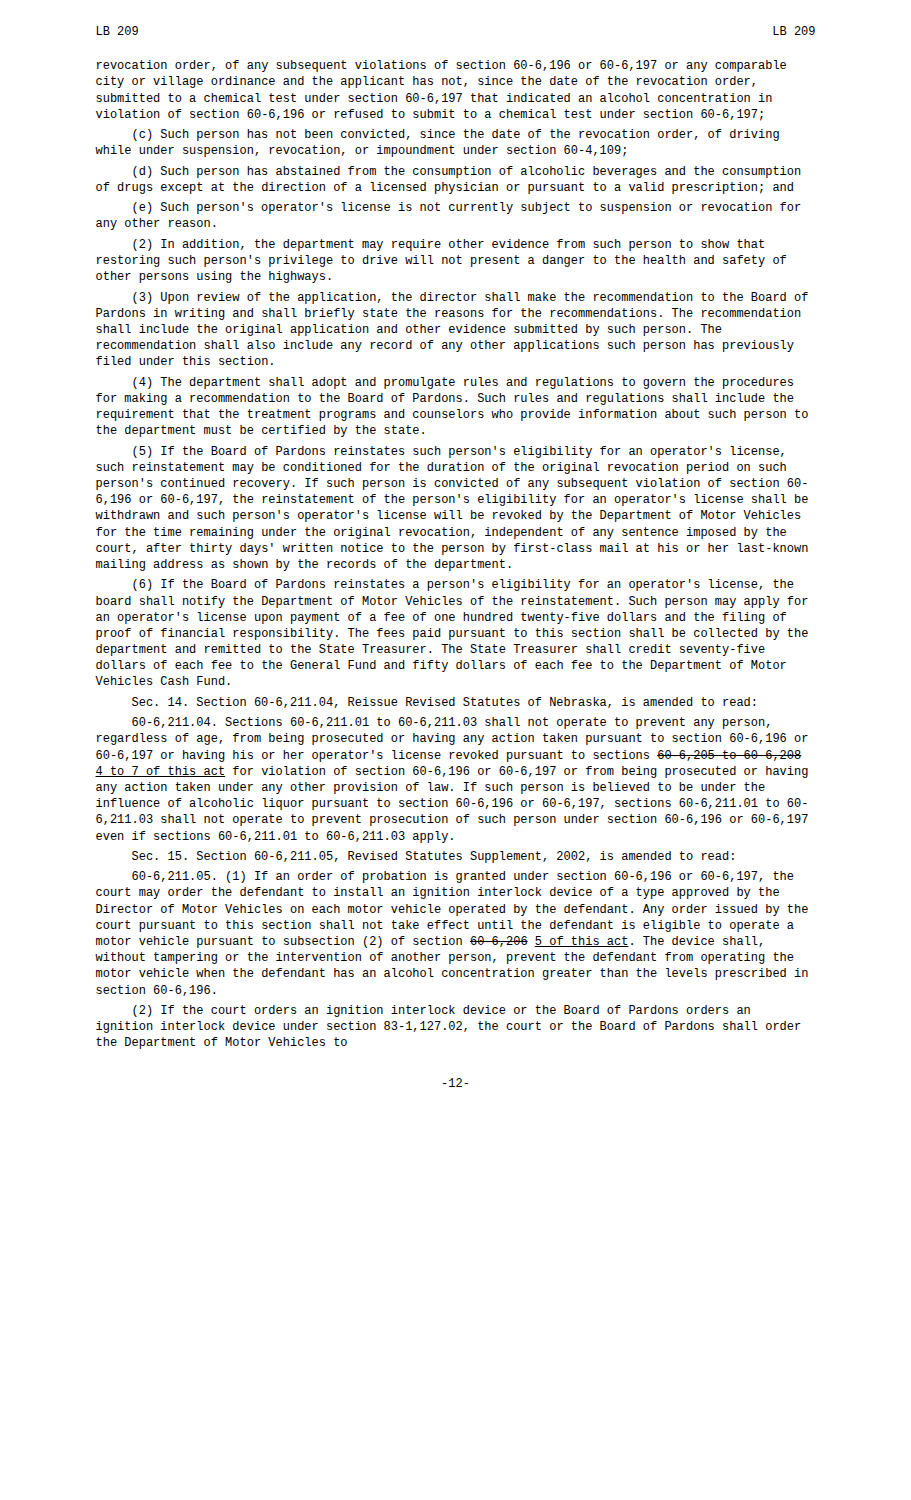LB 209 LB 209
revocation order, of any subsequent violations of section 60-6,196 or 60-6,197 or any comparable city or village ordinance and the applicant has not, since the date of the revocation order, submitted to a chemical test under section 60-6,197 that indicated an alcohol concentration in violation of section 60-6,196 or refused to submit to a chemical test under section 60-6,197;
(c) Such person has not been convicted, since the date of the revocation order, of driving while under suspension, revocation, or impoundment under section 60-4,109;
(d) Such person has abstained from the consumption of alcoholic beverages and the consumption of drugs except at the direction of a licensed physician or pursuant to a valid prescription; and
(e) Such person's operator's license is not currently subject to suspension or revocation for any other reason.
(2) In addition, the department may require other evidence from such person to show that restoring such person's privilege to drive will not present a danger to the health and safety of other persons using the highways.
(3) Upon review of the application, the director shall make the recommendation to the Board of Pardons in writing and shall briefly state the reasons for the recommendations. The recommendation shall include the original application and other evidence submitted by such person. The recommendation shall also include any record of any other applications such person has previously filed under this section.
(4) The department shall adopt and promulgate rules and regulations to govern the procedures for making a recommendation to the Board of Pardons. Such rules and regulations shall include the requirement that the treatment programs and counselors who provide information about such person to the department must be certified by the state.
(5) If the Board of Pardons reinstates such person's eligibility for an operator's license, such reinstatement may be conditioned for the duration of the original revocation period on such person's continued recovery. If such person is convicted of any subsequent violation of section 60-6,196 or 60-6,197, the reinstatement of the person's eligibility for an operator's license shall be withdrawn and such person's operator's license will be revoked by the Department of Motor Vehicles for the time remaining under the original revocation, independent of any sentence imposed by the court, after thirty days' written notice to the person by first-class mail at his or her last-known mailing address as shown by the records of the department.
(6) If the Board of Pardons reinstates a person's eligibility for an operator's license, the board shall notify the Department of Motor Vehicles of the reinstatement. Such person may apply for an operator's license upon payment of a fee of one hundred twenty-five dollars and the filing of proof of financial responsibility. The fees paid pursuant to this section shall be collected by the department and remitted to the State Treasurer. The State Treasurer shall credit seventy-five dollars of each fee to the General Fund and fifty dollars of each fee to the Department of Motor Vehicles Cash Fund.
Sec. 14. Section 60-6,211.04, Reissue Revised Statutes of Nebraska, is amended to read:
60-6,211.04. Sections 60-6,211.01 to 60-6,211.03 shall not operate to prevent any person, regardless of age, from being prosecuted or having any action taken pursuant to section 60-6,196 or 60-6,197 or having his or her operator's license revoked pursuant to sections 60-6,205 to 60-6,208 4 to 7 of this act for violation of section 60-6,196 or 60-6,197 or from being prosecuted or having any action taken under any other provision of law. If such person is believed to be under the influence of alcoholic liquor pursuant to section 60-6,196 or 60-6,197, sections 60-6,211.01 to 60-6,211.03 shall not operate to prevent prosecution of such person under section 60-6,196 or 60-6,197 even if sections 60-6,211.01 to 60-6,211.03 apply.
Sec. 15. Section 60-6,211.05, Revised Statutes Supplement, 2002, is amended to read:
60-6,211.05. (1) If an order of probation is granted under section 60-6,196 or 60-6,197, the court may order the defendant to install an ignition interlock device of a type approved by the Director of Motor Vehicles on each motor vehicle operated by the defendant. Any order issued by the court pursuant to this section shall not take effect until the defendant is eligible to operate a motor vehicle pursuant to subsection (2) of section 60-6,206 5 of this act. The device shall, without tampering or the intervention of another person, prevent the defendant from operating the motor vehicle when the defendant has an alcohol concentration greater than the levels prescribed in section 60-6,196.
(2) If the court orders an ignition interlock device or the Board of Pardons orders an ignition interlock device under section 83-1,127.02, the court or the Board of Pardons shall order the Department of Motor Vehicles to
-12-